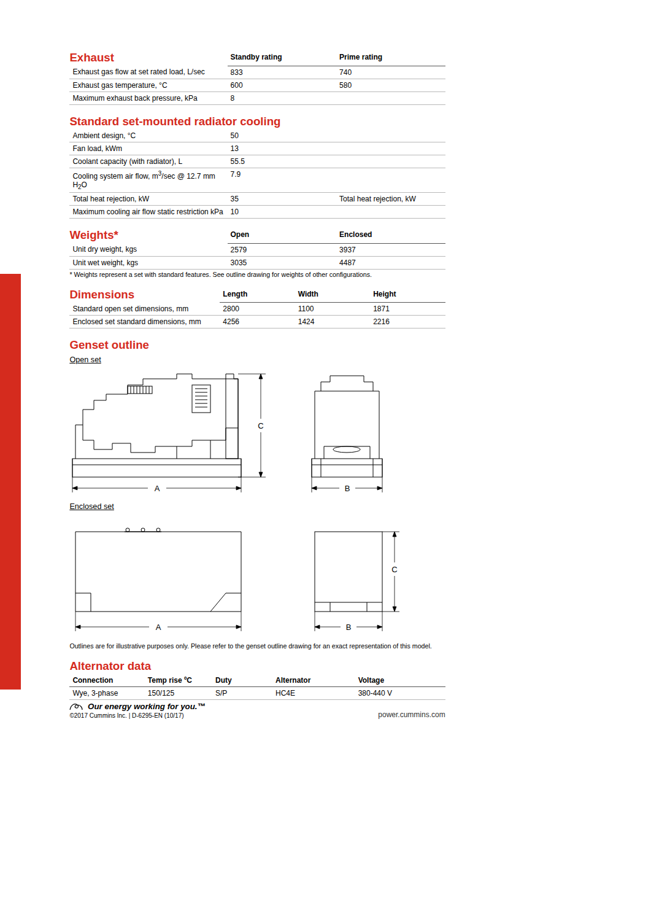| Exhaust | Standby rating | Prime rating |
| --- | --- | --- |
| Exhaust gas flow at set rated load, L/sec | 833 | 740 |
| Exhaust gas temperature, °C | 600 | 580 |
| Maximum exhaust back pressure, kPa | 8 |
Standard set-mounted radiator cooling
| Ambient design, °C | 50 |
| Fan load, kWm | 13 |
| Coolant capacity (with radiator), L | 55.5 |
| Cooling system air flow, m 3 /sec @ 12.7 mm H 2 O | 7.9 |
| Total heat rejection, kW | 35 | Total heat rejection, kW |
| Maximum cooling air flow static restriction kPa | 10 |
| Weights* | Open | Enclosed |
| --- | --- | --- |
| Unit dry weight, kgs | 2579 | 3937 |
| Unit wet weight, kgs | 3035 | 4487 |
* Weights represent a set with standard features. See outline drawing for weights of other configurations.
| Dimensions | Length | Width | Height |
| --- | --- | --- | --- |
| Standard open set dimensions, mm | 2800 | 1100 | 1871 |
| Enclosed set standard dimensions, mm | 4256 | 1424 | 2216 |
Genset outline
Open set
A C
B
Enclosed set
A
C B
Outlines are for illustrative purposes only. Please refer to the genset outline drawing for an exact representation of this model.
Alternator data
| Connection | Temp rise ºC | Duty | Alternator | Voltage |
| --- | --- | --- | --- | --- |
| Wye, 3-phase | 150/125 | S/P | HC4E | 380-440 V |
Our energy working for you.™
©2017 Cummins Inc. | D-6295-EN (10/17)
power.cummins.com